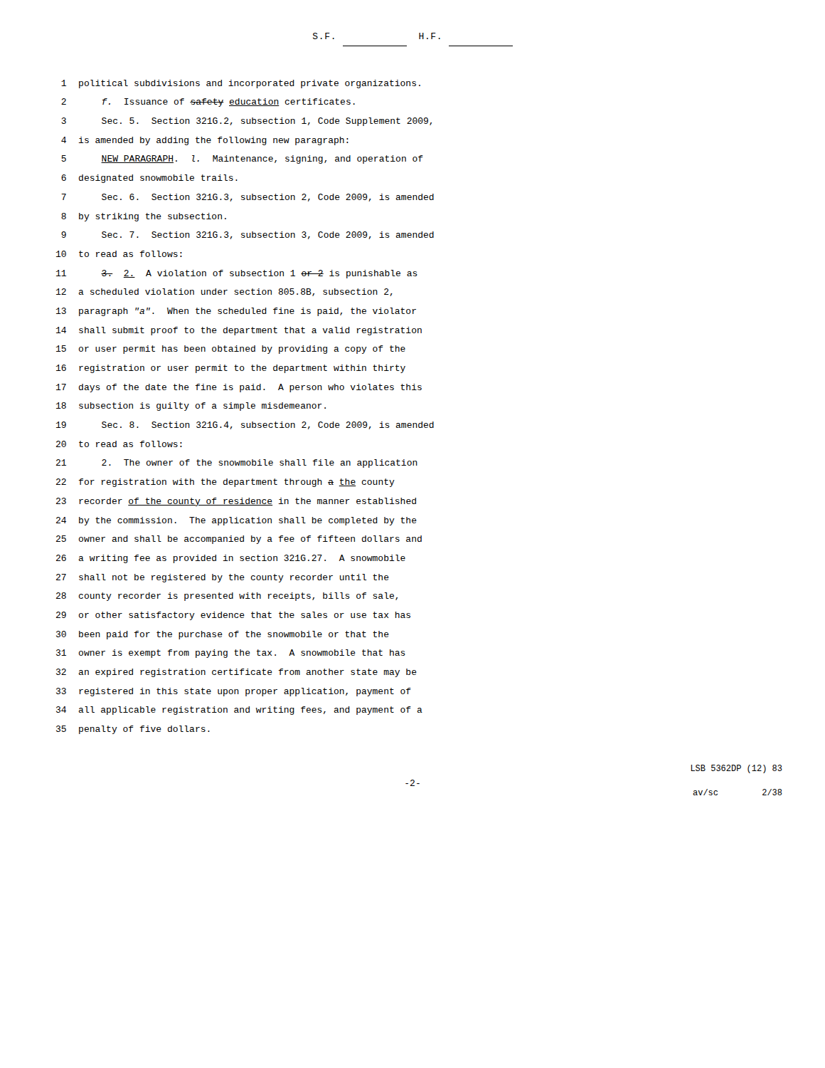S.F. H.F.
| 1 | political subdivisions and incorporated private organizations. |
| 2 | f. Issuance of safety education certificates. |
| 3 | Sec. 5. Section 321G.2, subsection 1, Code Supplement 2009, |
| 4 | is amended by adding the following new paragraph: |
| 5 | NEW PARAGRAPH . l. Maintenance, signing, and operation of |
| 6 | designated snowmobile trails. |
| 7 | Sec. 6. Section 321G.3, subsection 2, Code 2009, is amended |
| 8 | by striking the subsection. |
| 9 | Sec. 7. Section 321G.3, subsection 3, Code 2009, is amended |
| 10 | to read as follows: |
| 11 | 3. 2. A violation of subsection 1 or 2 is punishable as |
| 12 | a scheduled violation under section 805.8B, subsection 2, |
| 13 | paragraph "a" . When the scheduled fine is paid, the violator |
| 14 | shall submit proof to the department that a valid registration |
| 15 | or user permit has been obtained by providing a copy of the |
| 16 | registration or user permit to the department within thirty |
| 17 | days of the date the fine is paid. A person who violates this |
| 18 | subsection is guilty of a simple misdemeanor. |
| 19 | Sec. 8. Section 321G.4, subsection 2, Code 2009, is amended |
| 20 | to read as follows: |
| 21 | 2. The owner of the snowmobile shall file an application |
| 22 | for registration with the department through a the county |
| 23 | recorder of the county of residence in the manner established |
| 24 | by the commission. The application shall be completed by the |
| 25 | owner and shall be accompanied by a fee of fifteen dollars and |
| 26 | a writing fee as provided in section 321G.27. A snowmobile |
| 27 | shall not be registered by the county recorder until the |
| 28 | county recorder is presented with receipts, bills of sale, |
| 29 | or other satisfactory evidence that the sales or use tax has |
| 30 | been paid for the purchase of the snowmobile or that the |
| 31 | owner is exempt from paying the tax. A snowmobile that has |
| 32 | an expired registration certificate from another state may be |
| 33 | registered in this state upon proper application, payment of |
| 34 | all applicable registration and writing fees, and payment of a |
| 35 | penalty of five dollars. |
-2-
LSB 5362DP (12) 83
av/sc
2/38